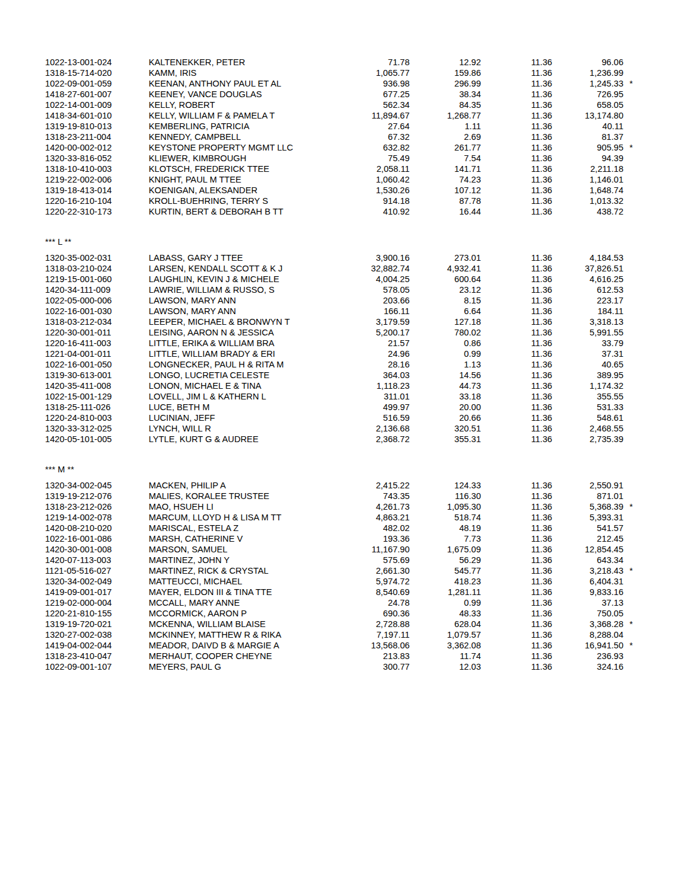| 1022-13-001-024 | KALTENEKKER, PETER | 71.78 | 12.92 | 11.36 | 96.06 | |
| 1318-15-714-020 | KAMM, IRIS | 1,065.77 | 159.86 | 11.36 | 1,236.99 | |
| 1022-09-001-059 | KEENAN, ANTHONY PAUL ET AL | 936.98 | 296.99 | 11.36 | 1,245.33 | * |
| 1418-27-601-007 | KEENEY, VANCE DOUGLAS | 677.25 | 38.34 | 11.36 | 726.95 | |
| 1022-14-001-009 | KELLY, ROBERT | 562.34 | 84.35 | 11.36 | 658.05 | |
| 1418-34-601-010 | KELLY, WILLIAM F & PAMELA T | 11,894.67 | 1,268.77 | 11.36 | 13,174.80 | |
| 1319-19-810-013 | KEMBERLING, PATRICIA | 27.64 | 1.11 | 11.36 | 40.11 | |
| 1318-23-211-004 | KENNEDY, CAMPBELL | 67.32 | 2.69 | 11.36 | 81.37 | |
| 1420-00-002-012 | KEYSTONE PROPERTY MGMT LLC | 632.82 | 261.77 | 11.36 | 905.95 | * |
| 1320-33-816-052 | KLIEWER, KIMBROUGH | 75.49 | 7.54 | 11.36 | 94.39 | |
| 1318-10-410-003 | KLOTSCH, FREDERICK TTEE | 2,058.11 | 141.71 | 11.36 | 2,211.18 | |
| 1219-22-002-006 | KNIGHT, PAUL M TTEE | 1,060.42 | 74.23 | 11.36 | 1,146.01 | |
| 1319-18-413-014 | KOENIGAN, ALEKSANDER | 1,530.26 | 107.12 | 11.36 | 1,648.74 | |
| 1220-16-210-104 | KROLL-BUEHRING, TERRY S | 914.18 | 87.78 | 11.36 | 1,013.32 | |
| 1220-22-310-173 | KURTIN, BERT & DEBORAH B TT | 410.92 | 16.44 | 11.36 | 438.72 | |
| *** L ** |
| 1320-35-002-031 | LABASS, GARY J TTEE | 3,900.16 | 273.01 | 11.36 | 4,184.53 | |
| 1318-03-210-024 | LARSEN, KENDALL SCOTT & K J | 32,882.74 | 4,932.41 | 11.36 | 37,826.51 | |
| 1219-15-001-060 | LAUGHLIN, KEVIN J & MICHELE | 4,004.25 | 600.64 | 11.36 | 4,616.25 | |
| 1420-34-111-009 | LAWRIE, WILLIAM & RUSSO, S | 578.05 | 23.12 | 11.36 | 612.53 | |
| 1022-05-000-006 | LAWSON, MARY ANN | 203.66 | 8.15 | 11.36 | 223.17 | |
| 1022-16-001-030 | LAWSON, MARY ANN | 166.11 | 6.64 | 11.36 | 184.11 | |
| 1318-03-212-034 | LEEPER, MICHAEL & BRONWYN T | 3,179.59 | 127.18 | 11.36 | 3,318.13 | |
| 1220-30-001-011 | LEISING, AARON N & JESSICA | 5,200.17 | 780.02 | 11.36 | 5,991.55 | |
| 1220-16-411-003 | LITTLE, ERIKA & WILLIAM BRA | 21.57 | 0.86 | 11.36 | 33.79 | |
| 1221-04-001-011 | LITTLE, WILLIAM BRADY & ERI | 24.96 | 0.99 | 11.36 | 37.31 | |
| 1022-16-001-050 | LONGNECKER, PAUL H & RITA M | 28.16 | 1.13 | 11.36 | 40.65 | |
| 1319-30-613-001 | LONGO, LUCRETIA CELESTE | 364.03 | 14.56 | 11.36 | 389.95 | |
| 1420-35-411-008 | LONON, MICHAEL E & TINA | 1,118.23 | 44.73 | 11.36 | 1,174.32 | |
| 1022-15-001-129 | LOVELL, JIM L & KATHERN L | 311.01 | 33.18 | 11.36 | 355.55 | |
| 1318-25-111-026 | LUCE, BETH M | 499.97 | 20.00 | 11.36 | 531.33 | |
| 1220-24-810-003 | LUCINIAN, JEFF | 516.59 | 20.66 | 11.36 | 548.61 | |
| 1320-33-312-025 | LYNCH, WILL R | 2,136.68 | 320.51 | 11.36 | 2,468.55 | |
| 1420-05-101-005 | LYTLE, KURT G & AUDREE | 2,368.72 | 355.31 | 11.36 | 2,735.39 | |
| *** M ** |
| 1320-34-002-045 | MACKEN, PHILIP A | 2,415.22 | 124.33 | 11.36 | 2,550.91 | |
| 1319-19-212-076 | MALIES, KORALEE TRUSTEE | 743.35 | 116.30 | 11.36 | 871.01 | |
| 1318-23-212-026 | MAO, HSUEH LI | 4,261.73 | 1,095.30 | 11.36 | 5,368.39 | * |
| 1219-14-002-078 | MARCUM, LLOYD H & LISA M TT | 4,863.21 | 518.74 | 11.36 | 5,393.31 | |
| 1420-08-210-020 | MARISCAL, ESTELA Z | 482.02 | 48.19 | 11.36 | 541.57 | |
| 1022-16-001-086 | MARSH, CATHERINE V | 193.36 | 7.73 | 11.36 | 212.45 | |
| 1420-30-001-008 | MARSON, SAMUEL | 11,167.90 | 1,675.09 | 11.36 | 12,854.45 | |
| 1420-07-113-003 | MARTINEZ, JOHN Y | 575.69 | 56.29 | 11.36 | 643.34 | |
| 1121-05-516-027 | MARTINEZ, RICK & CRYSTAL | 2,661.30 | 545.77 | 11.36 | 3,218.43 | * |
| 1320-34-002-049 | MATTEUCCI, MICHAEL | 5,974.72 | 418.23 | 11.36 | 6,404.31 | |
| 1419-09-001-017 | MAYER, ELDON III & TINA TTE | 8,540.69 | 1,281.11 | 11.36 | 9,833.16 | |
| 1219-02-000-004 | MCCALL, MARY ANNE | 24.78 | 0.99 | 11.36 | 37.13 | |
| 1220-21-810-155 | MCCORMICK, AARON P | 690.36 | 48.33 | 11.36 | 750.05 | |
| 1319-19-720-021 | MCKENNA, WILLIAM BLAISE | 2,728.88 | 628.04 | 11.36 | 3,368.28 | * |
| 1320-27-002-038 | MCKINNEY, MATTHEW R & RIKA | 7,197.11 | 1,079.57 | 11.36 | 8,288.04 | |
| 1419-04-002-044 | MEADOR, DAIVD B & MARGIE A | 13,568.06 | 3,362.08 | 11.36 | 16,941.50 | * |
| 1318-23-410-047 | MERHAUT, COOPER CHEYNE | 213.83 | 11.74 | 11.36 | 236.93 | |
| 1022-09-001-107 | MEYERS, PAUL G | 300.77 | 12.03 | 11.36 | 324.16 | |